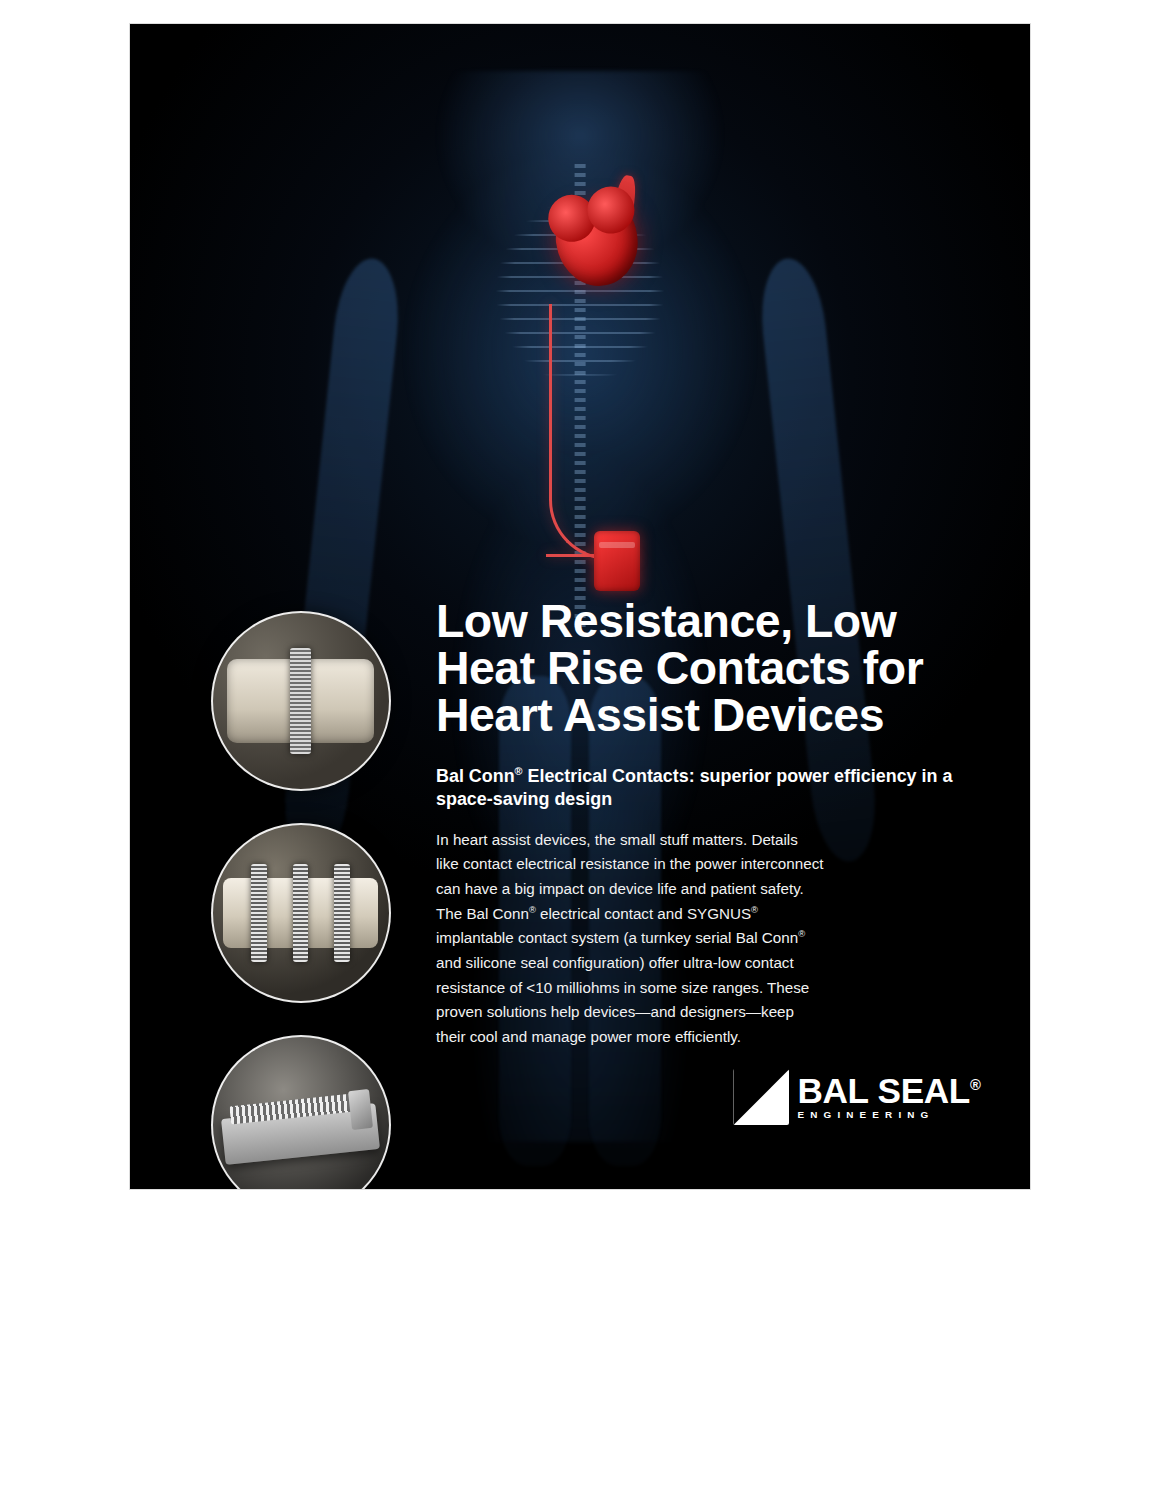Bal Conn electrical contact
Serial contact system
Linear contact
Low Resistance, Low
Heat Rise Contacts for
Heart Assist Devices
Bal Conn® Electrical Contacts: superior power efficiency in a space-saving design
In heart assist devices, the small stuff matters. Details like contact electrical resistance in the power interconnect can have a big impact on device life and patient safety. The Bal Conn® electrical contact and SYGNUS® implantable contact system (a turnkey serial Bal Conn® and silicone seal configuration) offer ultra-low contact resistance of <10 milliohms in some size ranges. These proven solutions help devices—and designers—keep their cool and manage power more efficiently.
BAL SEAL® Engineering